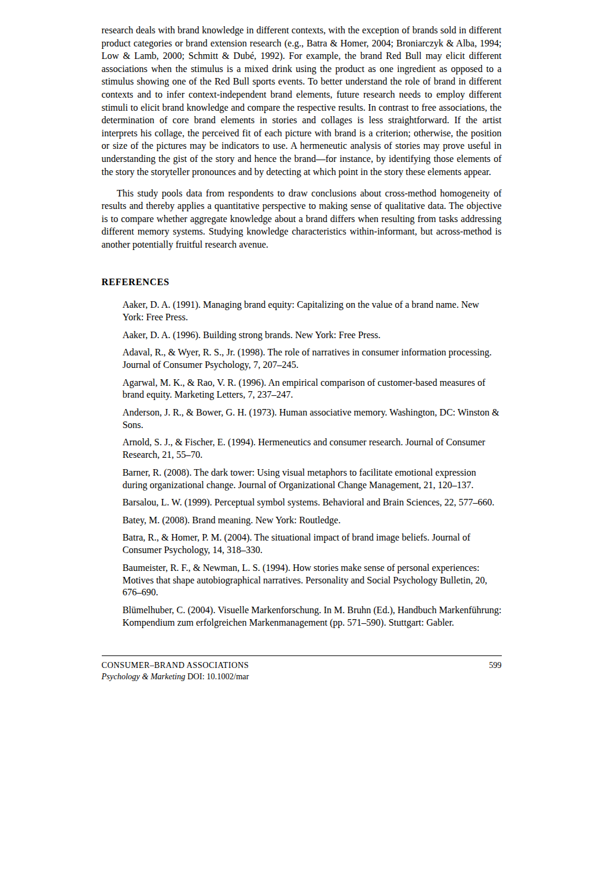research deals with brand knowledge in different contexts, with the exception of brands sold in different product categories or brand extension research (e.g., Batra & Homer, 2004; Broniarczyk & Alba, 1994; Low & Lamb, 2000; Schmitt & Dubé, 1992). For example, the brand Red Bull may elicit different associations when the stimulus is a mixed drink using the product as one ingredient as opposed to a stimulus showing one of the Red Bull sports events. To better understand the role of brand in different contexts and to infer context-independent brand elements, future research needs to employ different stimuli to elicit brand knowledge and compare the respective results. In contrast to free associations, the determination of core brand elements in stories and collages is less straightforward. If the artist interprets his collage, the perceived fit of each picture with brand is a criterion; otherwise, the position or size of the pictures may be indicators to use. A hermeneutic analysis of stories may prove useful in understanding the gist of the story and hence the brand—for instance, by identifying those elements of the story the storyteller pronounces and by detecting at which point in the story these elements appear.
This study pools data from respondents to draw conclusions about cross-method homogeneity of results and thereby applies a quantitative perspective to making sense of qualitative data. The objective is to compare whether aggregate knowledge about a brand differs when resulting from tasks addressing different memory systems. Studying knowledge characteristics within-informant, but across-method is another potentially fruitful research avenue.
REFERENCES
Aaker, D. A. (1991). Managing brand equity: Capitalizing on the value of a brand name. New York: Free Press.
Aaker, D. A. (1996). Building strong brands. New York: Free Press.
Adaval, R., & Wyer, R. S., Jr. (1998). The role of narratives in consumer information processing. Journal of Consumer Psychology, 7, 207–245.
Agarwal, M. K., & Rao, V. R. (1996). An empirical comparison of customer-based measures of brand equity. Marketing Letters, 7, 237–247.
Anderson, J. R., & Bower, G. H. (1973). Human associative memory. Washington, DC: Winston & Sons.
Arnold, S. J., & Fischer, E. (1994). Hermeneutics and consumer research. Journal of Consumer Research, 21, 55–70.
Barner, R. (2008). The dark tower: Using visual metaphors to facilitate emotional expression during organizational change. Journal of Organizational Change Management, 21, 120–137.
Barsalou, L. W. (1999). Perceptual symbol systems. Behavioral and Brain Sciences, 22, 577–660.
Batey, M. (2008). Brand meaning. New York: Routledge.
Batra, R., & Homer, P. M. (2004). The situational impact of brand image beliefs. Journal of Consumer Psychology, 14, 318–330.
Baumeister, R. F., & Newman, L. S. (1994). How stories make sense of personal experiences: Motives that shape autobiographical narratives. Personality and Social Psychology Bulletin, 20, 676–690.
Blümelhuber, C. (2004). Visuelle Markenforschung. In M. Bruhn (Ed.), Handbuch Markenführung: Kompendium zum erfolgreichen Markenmanagement (pp. 571–590). Stuttgart: Gabler.
CONSUMER–BRAND ASSOCIATIONS
Psychology & Marketing DOI: 10.1002/mar
599